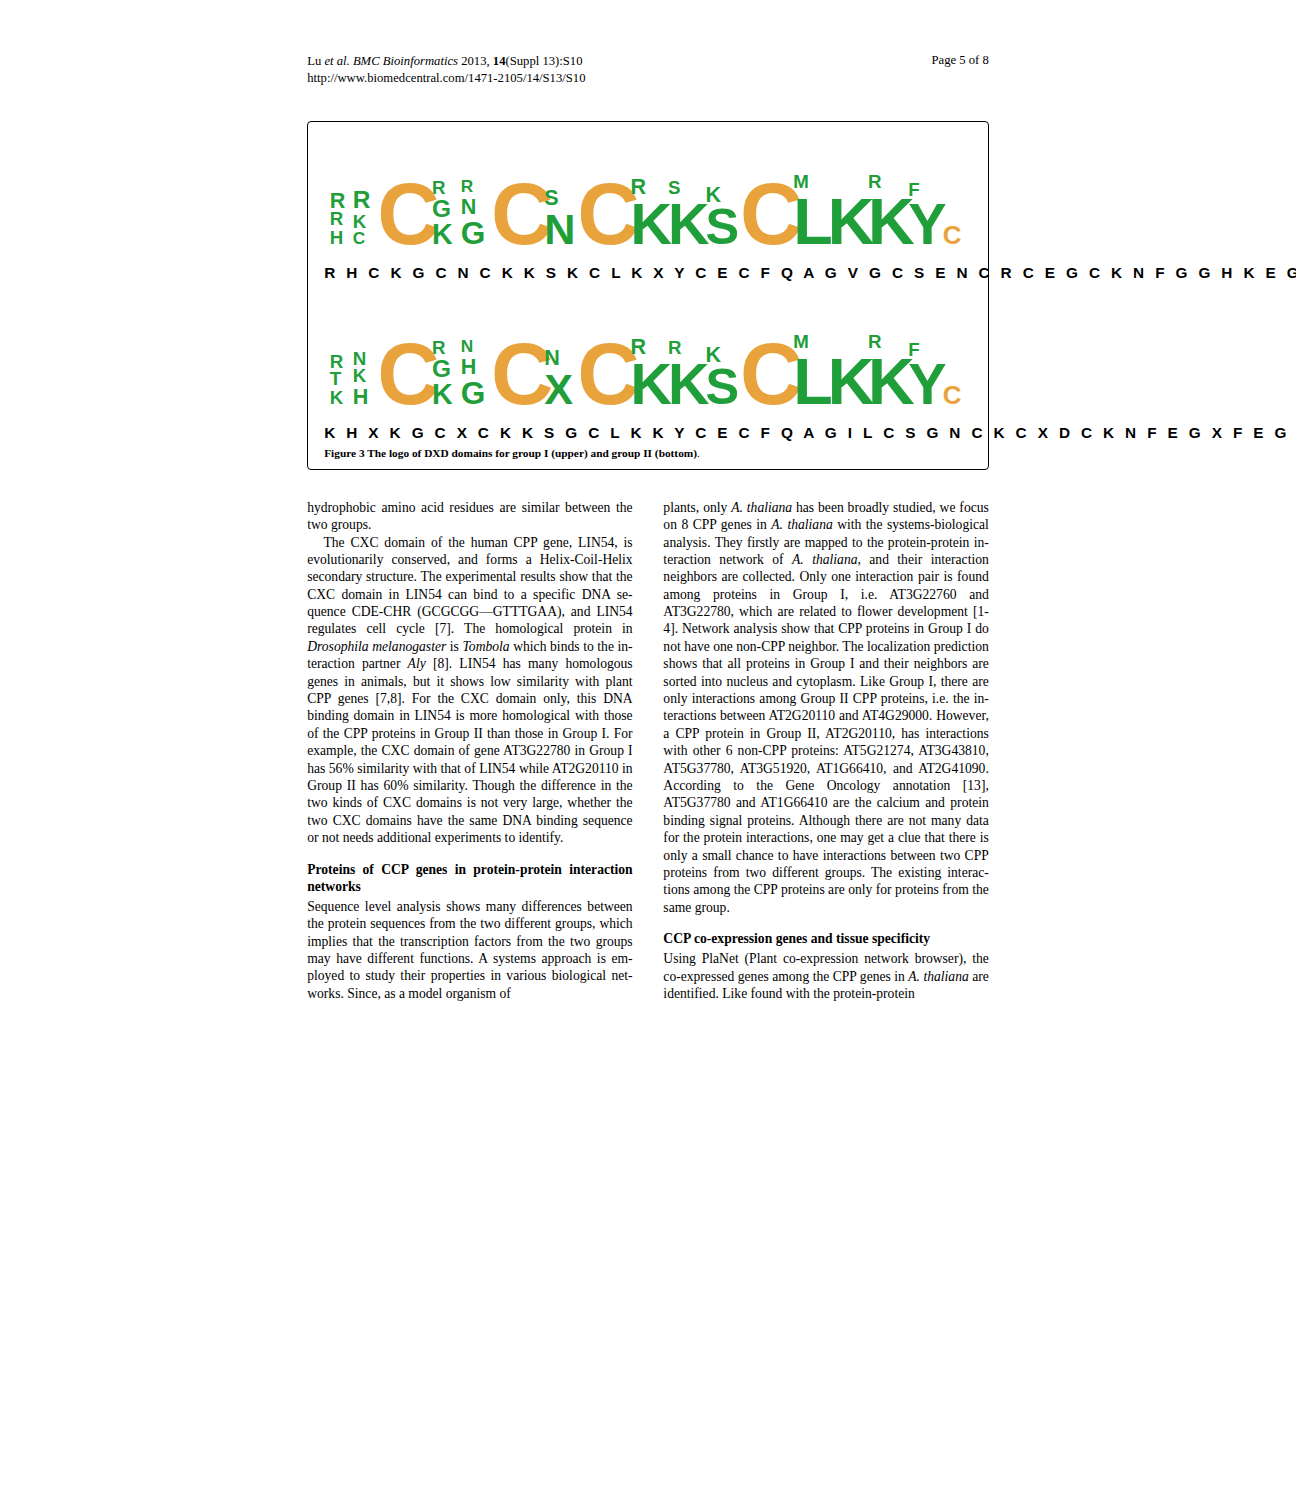Lu et al. BMC Bioinformatics 2013, 14(Suppl 13):S10
http://www.biomedcentral.com/1471-2105/14/S13/S10
Page 5 of 8
H R R C K R C K G R G N R C N S C K R K S S K C L M K K R Y F C
R H C K G C N C K K S K C L K X Y C E C F Q A G V G C S E N C R C E G C K N F G G H K E G H
K T R H K N C K G R G H N C X N C K R K R S K C L M K K R Y F C
K H X K G C X C K K S G C L K K Y C E C F Q A G I L C S G N C K C X D C K N F E G X F E G X
Figure 3 The logo of DXD domains for group I (upper) and group II (bottom).
hydrophobic amino acid residues are similar between the two groups.
The CXC domain of the human CPP gene, LIN54, is evolutionarily conserved, and forms a Helix-Coil-Helix secondary structure. The experimental results show that the CXC domain in LIN54 can bind to a specific DNA sequence CDE-CHR (GCGCGG—GTTTGAA), and LIN54 regulates cell cycle [7]. The homological protein in Drosophila melanogaster is Tombola which binds to the interaction partner Aly [8]. LIN54 has many homologous genes in animals, but it shows low similarity with plant CPP genes [7,8]. For the CXC domain only, this DNA binding domain in LIN54 is more homological with those of the CPP proteins in Group II than those in Group I. For example, the CXC domain of gene AT3G22780 in Group I has 56% similarity with that of LIN54 while AT2G20110 in Group II has 60% similarity. Though the difference in the two kinds of CXC domains is not very large, whether the two CXC domains have the same DNA binding sequence or not needs additional experiments to identify.
Proteins of CCP genes in protein-protein interaction networks
Sequence level analysis shows many differences between the protein sequences from the two different groups, which implies that the transcription factors from the two groups may have different functions. A systems approach is employed to study their properties in various biological networks. Since, as a model organism of
plants, only A. thaliana has been broadly studied, we focus on 8 CPP genes in A. thaliana with the systems-biological analysis. They firstly are mapped to the protein-protein interaction network of A. thaliana, and their interaction neighbors are collected. Only one interaction pair is found among proteins in Group I, i.e. AT3G22760 and AT3G22780, which are related to flower development [1-4]. Network analysis show that CPP proteins in Group I do not have one non-CPP neighbor. The localization prediction shows that all proteins in Group I and their neighbors are sorted into nucleus and cytoplasm. Like Group I, there are only interactions among Group II CPP proteins, i.e. the interactions between AT2G20110 and AT4G29000. However, a CPP protein in Group II, AT2G20110, has interactions with other 6 non-CPP proteins: AT5G21274, AT3G43810, AT5G37780, AT3G51920, AT1G66410, and AT2G41090. According to the Gene Oncology annotation [13], AT5G37780 and AT1G66410 are the calcium and protein binding signal proteins. Although there are not many data for the protein interactions, one may get a clue that there is only a small chance to have interactions between two CPP proteins from two different groups. The existing interactions among the CPP proteins are only for proteins from the same group.
CCP co-expression genes and tissue specificity
Using PlaNet (Plant co-expression network browser), the co-expressed genes among the CPP genes in A. thaliana are identified. Like found with the protein-protein